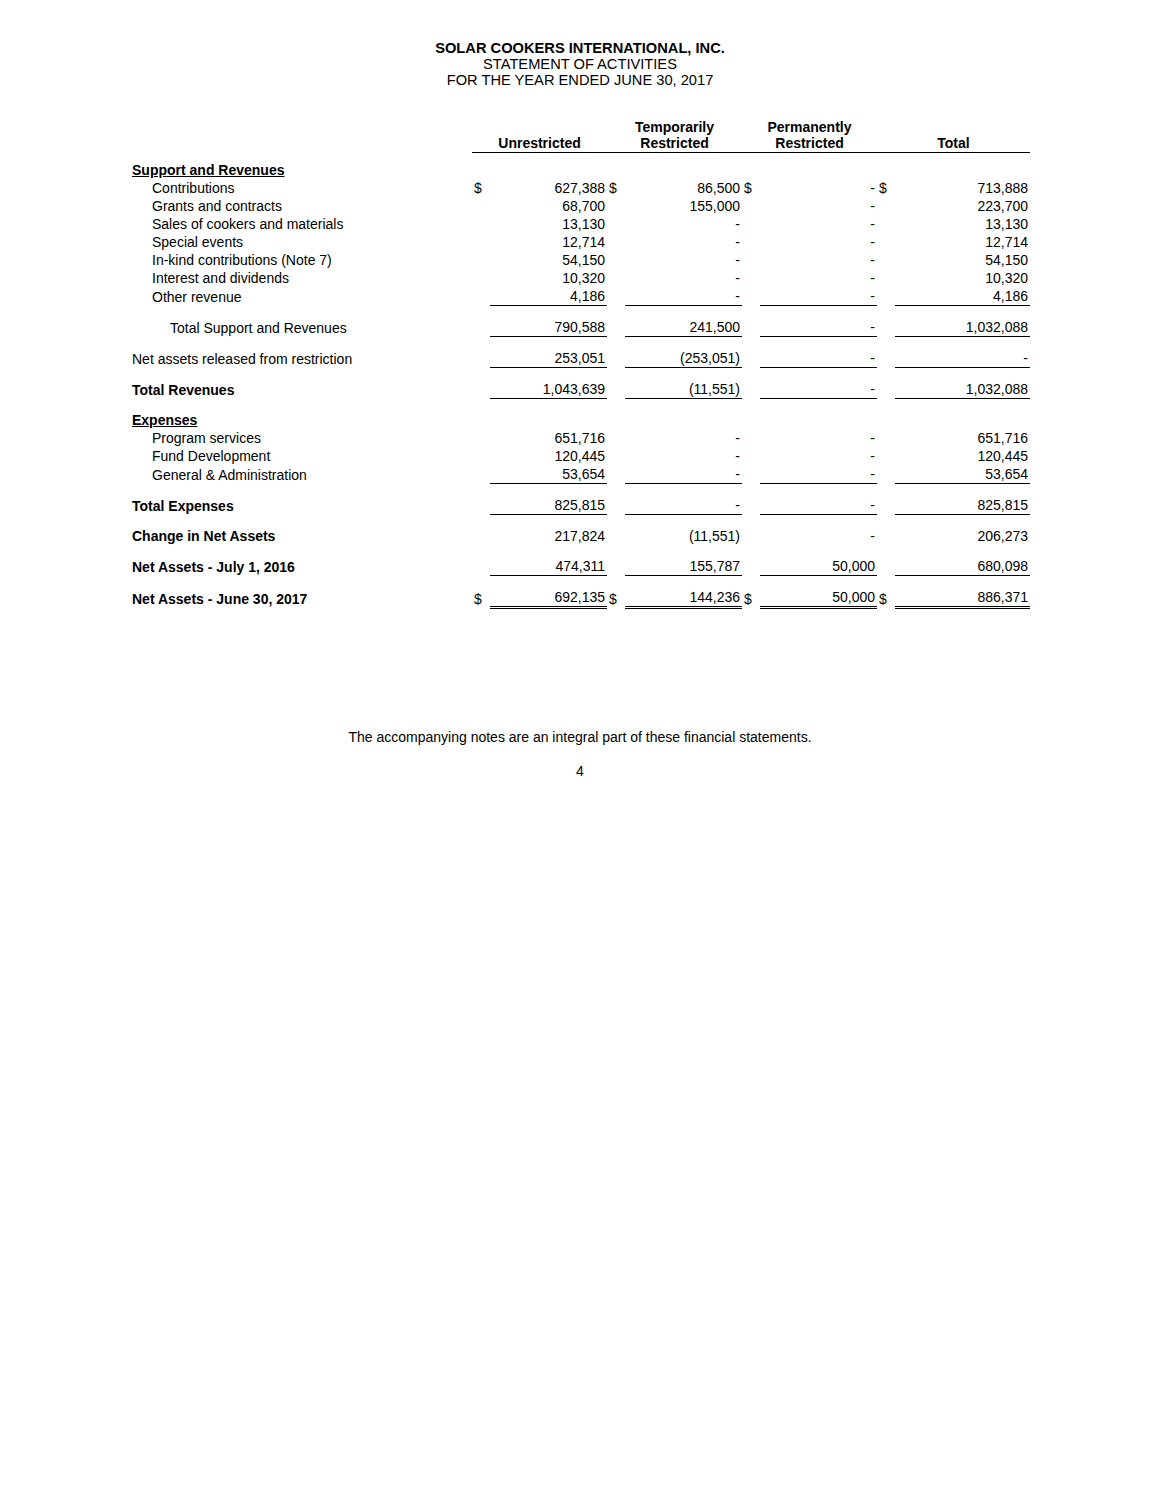SOLAR COOKERS INTERNATIONAL, INC.
STATEMENT OF ACTIVITIES
FOR THE YEAR ENDED JUNE 30, 2017
| | Unrestricted | Temporarily Restricted | Permanently Restricted | Total |
| --- | --- | --- | --- | --- |
| Support and Revenues | |
| Contributions | $ | 627,388 | $ | 86,500 | $ | - | $ | 713,888 |
| Grants and contracts | | 68,700 | | 155,000 | | - | | 223,700 |
| Sales of cookers and materials | | 13,130 | | - | | - | | 13,130 |
| Special events | | 12,714 | | - | | - | | 12,714 |
| In-kind contributions (Note 7) | | 54,150 | | - | | - | | 54,150 |
| Interest and dividends | | 10,320 | | - | | - | | 10,320 |
| Other revenue | | 4,186 | | - | | - | | 4,186 |
| Total Support and Revenues | | 790,588 | | 241,500 | | - | | 1,032,088 |
| Net assets released from restriction | | 253,051 | | (253,051) | | - | | - |
| Total Revenues | | 1,043,639 | | (11,551) | | - | | 1,032,088 |
| Expenses | |
| Program services | | 651,716 | | - | | - | | 651,716 |
| Fund Development | | 120,445 | | - | | - | | 120,445 |
| General & Administration | | 53,654 | | - | | - | | 53,654 |
| Total Expenses | | 825,815 | | - | | - | | 825,815 |
| Change in Net Assets | | 217,824 | | (11,551) | | - | | 206,273 |
| Net Assets - July 1, 2016 | | 474,311 | | 155,787 | | 50,000 | | 680,098 |
| Net Assets - June 30, 2017 | $ | 692,135 | $ | 144,236 | $ | 50,000 | $ | 886,371 |
The accompanying notes are an integral part of these financial statements.
4